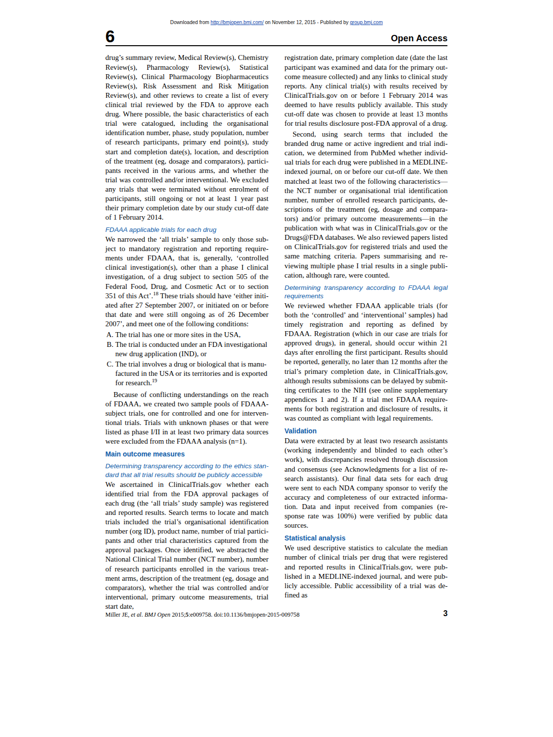Downloaded from http://bmjopen.bmj.com/ on November 12, 2015 - Published by group.bmj.com
6
Open Access
drug’s summary review, Medical Review(s), Chemistry Review(s), Pharmacology Review(s), Statistical Review(s), Clinical Pharmacology Biopharmaceutics Review(s), Risk Assessment and Risk Mitigation Review(s), and other reviews to create a list of every clinical trial reviewed by the FDA to approve each drug. Where possible, the basic characteristics of each trial were catalogued, including the organisational identification number, phase, study population, number of research participants, primary end point(s), study start and completion date(s), location, and description of the treatment (eg, dosage and comparators), participants received in the various arms, and whether the trial was controlled and/or interventional. We excluded any trials that were terminated without enrolment of participants, still ongoing or not at least 1 year past their primary completion date by our study cut-off date of 1 February 2014.
FDAAA applicable trials for each drug
We narrowed the ‘all trials’ sample to only those subject to mandatory registration and reporting requirements under FDAAA, that is, generally, ‘controlled clinical investigation(s), other than a phase I clinical investigation, of a drug subject to section 505 of the Federal Food, Drug, and Cosmetic Act or to section 351 of this Act’.18 These trials should have ‘either initiated after 27 September 2007, or initiated on or before that date and were still ongoing as of 26 December 2007’, and meet one of the following conditions:
The trial has one or more sites in the USA,
The trial is conducted under an FDA investigational new drug application (IND), or
The trial involves a drug or biological that is manufactured in the USA or its territories and is exported for research.19
Because of conflicting understandings on the reach of FDAAA, we created two sample pools of FDAAA-subject trials, one for controlled and one for interventional trials. Trials with unknown phases or that were listed as phase I/II in at least two primary data sources were excluded from the FDAAA analysis (n=1).
Main outcome measures
Determining transparency according to the ethics standard that all trial results should be publicly accessible
We ascertained in ClinicalTrials.gov whether each identified trial from the FDA approval packages of each drug (the ‘all trials’ study sample) was registered and reported results. Search terms to locate and match trials included the trial’s organisational identification number (org ID), product name, number of trial participants and other trial characteristics captured from the approval packages. Once identified, we abstracted the National Clinical Trial number (NCT number), number of research participants enrolled in the various treatment arms, description of the treatment (eg, dosage and comparators), whether the trial was controlled and/or interventional, primary outcome measurements, trial start date,
registration date, primary completion date (date the last participant was examined and data for the primary outcome measure collected) and any links to clinical study reports. Any clinical trial(s) with results received by ClinicalTrials.gov on or before 1 February 2014 was deemed to have results publicly available. This study cut-off date was chosen to provide at least 13 months for trial results disclosure post-FDA approval of a drug.
Second, using search terms that included the branded drug name or active ingredient and trial indication, we determined from PubMed whether individual trials for each drug were published in a MEDLINE-indexed journal, on or before our cut-off date. We then matched at least two of the following characteristics—the NCT number or organisational trial identification number, number of enrolled research participants, descriptions of the treatment (eg, dosage and comparators) and/or primary outcome measurements—in the publication with what was in ClinicalTrials.gov or the Drugs@FDA databases. We also reviewed papers listed on ClinicalTrials.gov for registered trials and used the same matching criteria. Papers summarising and reviewing multiple phase I trial results in a single publication, although rare, were counted.
Determining transparency according to FDAAA legal requirements
We reviewed whether FDAAA applicable trials (for both the ‘controlled’ and ‘interventional’ samples) had timely registration and reporting as defined by FDAAA. Registration (which in our case are trials for approved drugs), in general, should occur within 21 days after enrolling the first participant. Results should be reported, generally, no later than 12 months after the trial’s primary completion date, in ClinicalTrials.gov, although results submissions can be delayed by submitting certificates to the NIH (see online supplementary appendices 1 and 2). If a trial met FDAAA requirements for both registration and disclosure of results, it was counted as compliant with legal requirements.
Validation
Data were extracted by at least two research assistants (working independently and blinded to each other’s work), with discrepancies resolved through discussion and consensus (see Acknowledgments for a list of research assistants). Our final data sets for each drug were sent to each NDA company sponsor to verify the accuracy and completeness of our extracted information. Data and input received from companies (response rate was 100%) were verified by public data sources.
Statistical analysis
We used descriptive statistics to calculate the median number of clinical trials per drug that were registered and reported results in ClinicalTrials.gov, were published in a MEDLINE-indexed journal, and were publicly accessible. Public accessibility of a trial was defined as
Miller JE, et al. BMJ Open 2015;5:e009758. doi:10.1136/bmjopen-2015-009758
3